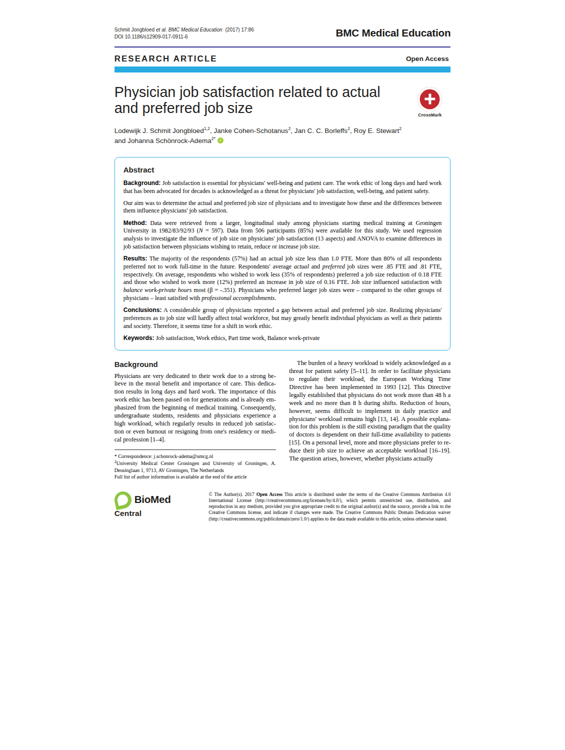Schmit Jongbloed et al. BMC Medical Education (2017) 17:86
DOI 10.1186/s12909-017-0911-6
BMC Medical Education
RESEARCH ARTICLE
Open Access
CrossMark
Physician job satisfaction related to actual
and preferred job size
Lodewijk J. Schmit Jongbloed1,2, Janke Cohen-Schotanus2, Jan C. C. Borleffs2, Roy E. Stewart2
and Johanna Schönrock-Adema2*
Abstract
Background: Job satisfaction is essential for physicians' well-being and patient care. The work ethic of long days and hard work that has been advocated for decades is acknowledged as a threat for physicians' job satisfaction, well-being, and patient safety.
Our aim was to determine the actual and preferred job size of physicians and to investigate how these and the differences between them influence physicians' job satisfaction.
Method: Data were retrieved from a larger, longitudinal study among physicians starting medical training at Groningen University in 1982/83/92/93 (N = 597). Data from 506 participants (85%) were available for this study. We used regression analysis to investigate the influence of job size on physicians' job satisfaction (13 aspects) and ANOVA to examine differences in job satisfaction between physicians wishing to retain, reduce or increase job size.
Results: The majority of the respondents (57%) had an actual job size less than 1.0 FTE. More than 80% of all respondents preferred not to work full-time in the future. Respondents' average actual and preferred job sizes were .85 FTE and .81 FTE, respectively. On average, respondents who wished to work less (35% of respondents) preferred a job size reduction of 0.18 FTE and those who wished to work more (12%) preferred an increase in job size of 0.16 FTE. Job size influenced satisfaction with balance work-private hours most (β = -.351). Physicians who preferred larger job sizes were – compared to the other groups of physicians – least satisfied with professional accomplishments.
Conclusions: A considerable group of physicians reported a gap between actual and preferred job size. Realizing physicians' preferences as to job size will hardly affect total workforce, but may greatly benefit individual physicians as well as their patients and society. Therefore, it seems time for a shift in work ethic.
Keywords: Job satisfaction, Work ethics, Part time work, Balance work-private
Background
Physicians are very dedicated to their work due to a strong believe in the moral benefit and importance of care. This dedication results in long days and hard work. The importance of this work ethic has been passed on for generations and is already emphasized from the beginning of medical training. Consequently, undergraduate students, residents and physicians experience a high workload, which regularly results in reduced job satisfaction or even burnout or resigning from one's residency or medical profession [1–4].
* Correspondence: j.schonrock-adema@umcg.nl
2University Medical Center Groningen and University of Groningen, A. Deusinglaan 1, 9713, AV Groningen, The Netherlands
Full list of author information is available at the end of the article
The burden of a heavy workload is widely acknowledged as a threat for patient safety [5–11]. In order to facilitate physicians to regulate their workload, the European Working Time Directive has been implemented in 1993 [12]. This Directive legally established that physicians do not work more than 48 h a week and no more than 8 h during shifts. Reduction of hours, however, seems difficult to implement in daily practice and physicians' workload remains high [13, 14]. A possible explanation for this problem is the still existing paradigm that the quality of doctors is dependent on their full-time availability to patients [15]. On a personal level, more and more physicians prefer to reduce their job size to achieve an acceptable workload [16–19]. The question arises, however, whether physicians actually
BioMed
Central
© The Author(s). 2017 Open Access This article is distributed under the terms of the Creative Commons Attribution 4.0 International License (http://creativecommons.org/licenses/by/4.0/), which permits unrestricted use, distribution, and reproduction in any medium, provided you give appropriate credit to the original author(s) and the source, provide a link to the Creative Commons license, and indicate if changes were made. The Creative Commons Public Domain Dedication waiver (http://creativecommons.org/publicdomain/zero/1.0/) applies to the data made available in this article, unless otherwise stated.